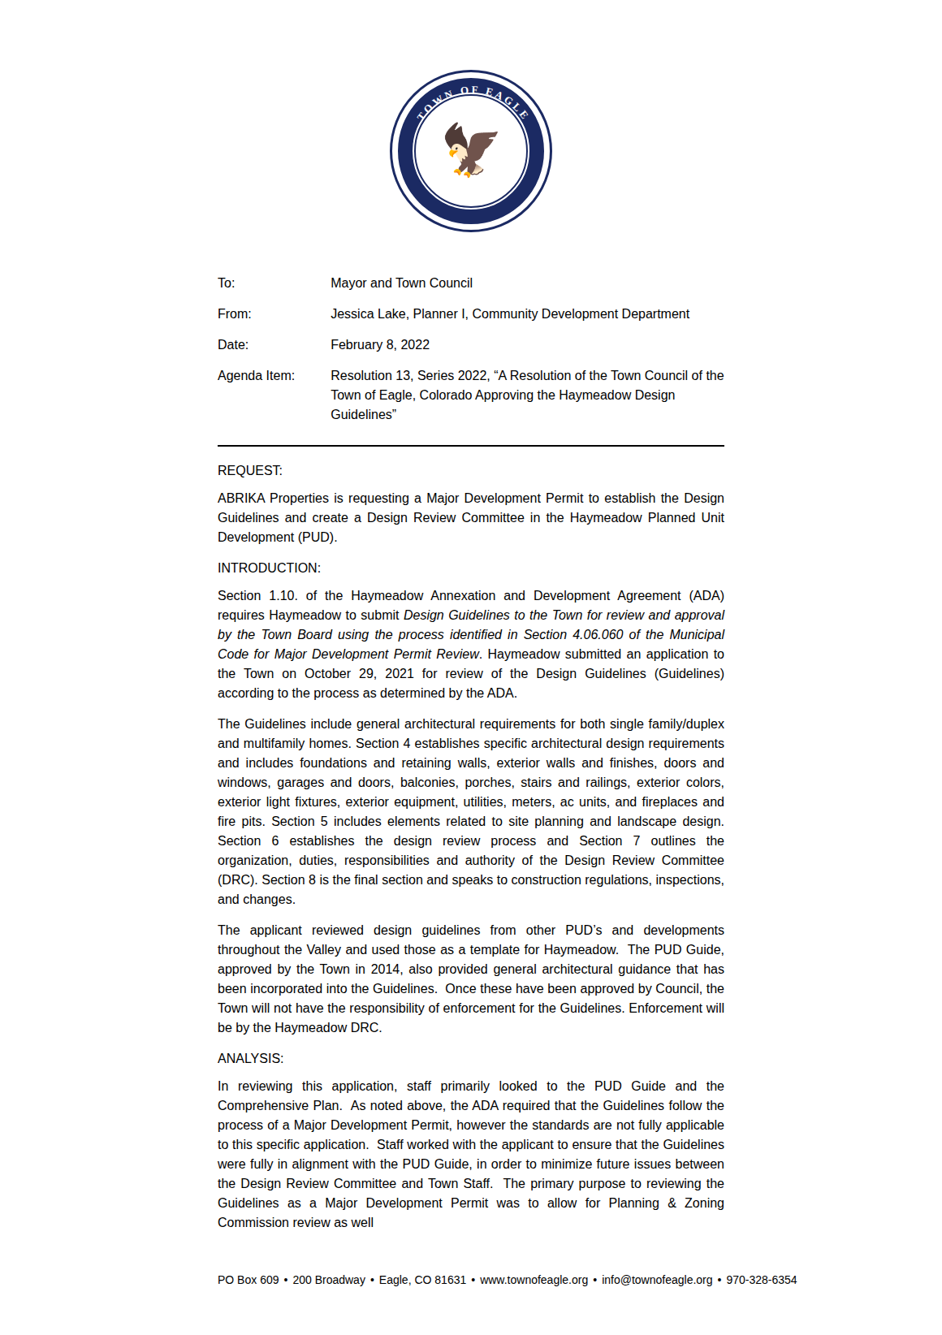TOWN OF EAGLE Est. 1905
🦅
| To: | Mayor and Town Council |
| From: | Jessica Lake, Planner I, Community Development Department |
| Date: | February 8, 2022 |
| Agenda Item: | Resolution 13, Series 2022, “A Resolution of the Town Council of the Town of Eagle, Colorado Approving the Haymeadow Design Guidelines” |
REQUEST:
ABRIKA Properties is requesting a Major Development Permit to establish the Design Guidelines and create a Design Review Committee in the Haymeadow Planned Unit Development (PUD).
INTRODUCTION:
Section 1.10. of the Haymeadow Annexation and Development Agreement (ADA) requires Haymeadow to submit Design Guidelines to the Town for review and approval by the Town Board using the process identified in Section 4.06.060 of the Municipal Code for Major Development Permit Review. Haymeadow submitted an application to the Town on October 29, 2021 for review of the Design Guidelines (Guidelines) according to the process as determined by the ADA.
The Guidelines include general architectural requirements for both single family/duplex and multifamily homes. Section 4 establishes specific architectural design requirements and includes foundations and retaining walls, exterior walls and finishes, doors and windows, garages and doors, balconies, porches, stairs and railings, exterior colors, exterior light fixtures, exterior equipment, utilities, meters, ac units, and fireplaces and fire pits. Section 5 includes elements related to site planning and landscape design. Section 6 establishes the design review process and Section 7 outlines the organization, duties, responsibilities and authority of the Design Review Committee (DRC). Section 8 is the final section and speaks to construction regulations, inspections, and changes.
The applicant reviewed design guidelines from other PUD’s and developments throughout the Valley and used those as a template for Haymeadow. The PUD Guide, approved by the Town in 2014, also provided general architectural guidance that has been incorporated into the Guidelines. Once these have been approved by Council, the Town will not have the responsibility of enforcement for the Guidelines. Enforcement will be by the Haymeadow DRC.
ANALYSIS:
In reviewing this application, staff primarily looked to the PUD Guide and the Comprehensive Plan. As noted above, the ADA required that the Guidelines follow the process of a Major Development Permit, however the standards are not fully applicable to this specific application. Staff worked with the applicant to ensure that the Guidelines were fully in alignment with the PUD Guide, in order to minimize future issues between the Design Review Committee and Town Staff. The primary purpose to reviewing the Guidelines as a Major Development Permit was to allow for Planning & Zoning Commission review as well
PO Box 609•200 Broadway•Eagle, CO 81631•www.townofeagle.org•info@townofeagle.org•970-328-6354